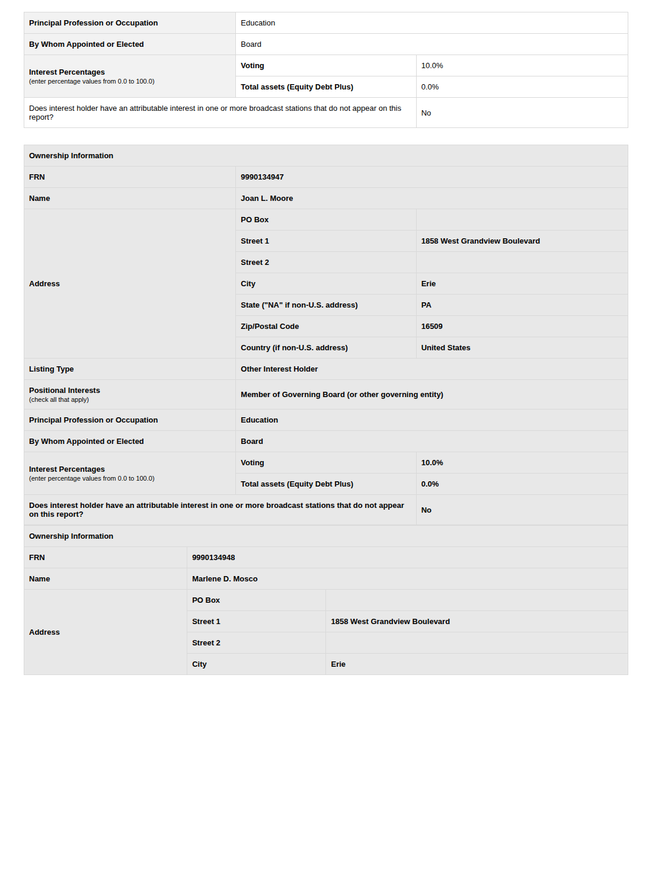| Principal Profession or Occupation | Education |
| By Whom Appointed or Elected | Board |
| Interest Percentages (enter percentage values from 0.0 to 100.0) | Voting | 10.0% |
| Total assets (Equity Debt Plus) | 0.0% |
| Does interest holder have an attributable interest in one or more broadcast stations that do not appear on this report? | No |
| Ownership Information |
| FRN | 9990134947 |
| Name | Joan L. Moore |
| Address | PO Box | |
| Street 1 | 1858 West Grandview Boulevard |
| Street 2 | |
| City | Erie |
| State ("NA" if non-U.S. address) | PA |
| Zip/Postal Code | 16509 |
| Country (if non-U.S. address) | United States |
| Listing Type | Other Interest Holder |
| Positional Interests (check all that apply) | Member of Governing Board (or other governing entity) |
| Principal Profession or Occupation | Education |
| By Whom Appointed or Elected | Board |
| Interest Percentages (enter percentage values from 0.0 to 100.0) | Voting | 10.0% |
| Total assets (Equity Debt Plus) | 0.0% |
| Does interest holder have an attributable interest in one or more broadcast stations that do not appear on this report? | No |
| Ownership Information |
| FRN | 9990134948 |
| Name | Marlene D. Mosco |
| Address | PO Box | |
| Street 1 | 1858 West Grandview Boulevard |
| Street 2 | |
| City | Erie |